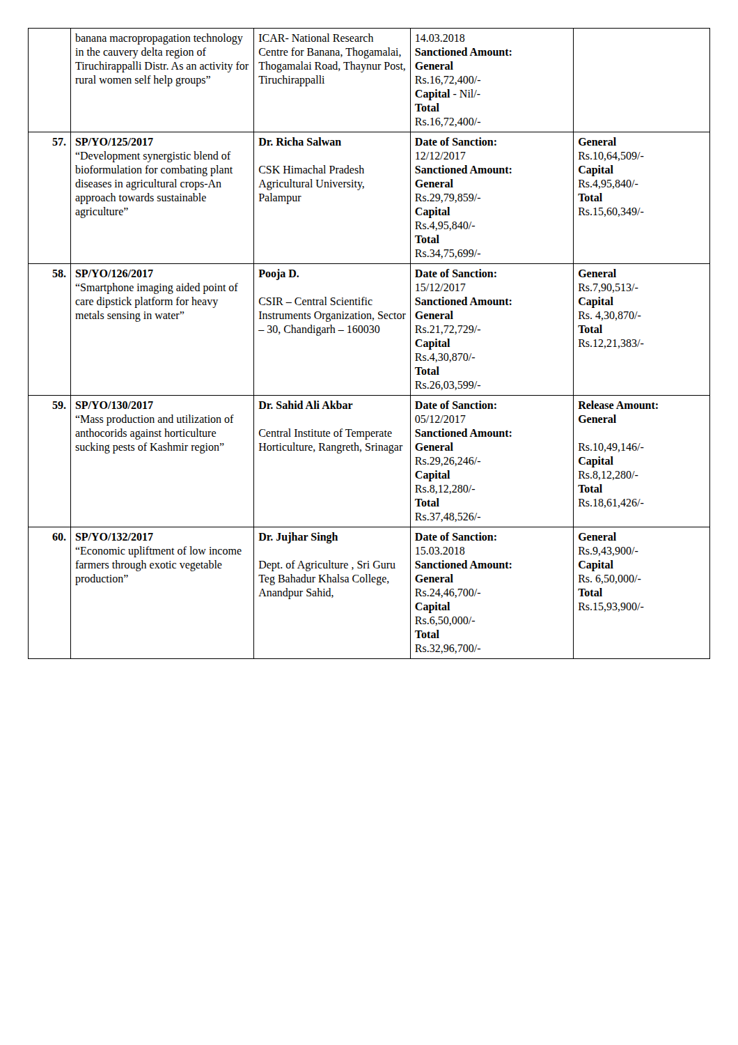| | banana macropropagation technology in the cauvery delta region of Tiruchirappalli Distr. As an activity for rural women self help groups” | ICAR- National Research Centre for Banana, Thogamalai, Thogamalai Road, Thaynur Post, Tiruchirappalli | 14.03.2018 Sanctioned Amount: General Rs.16,72,400/- Capital - Nil/- Total Rs.16,72,400/- | |
| 57. | SP/YO/125/2017 “Development synergistic blend of bioformulation for combating plant diseases in agricultural crops-An approach towards sustainable agriculture” | Dr. Richa Salwan CSK Himachal Pradesh Agricultural University, Palampur | Date of Sanction: 12/12/2017 Sanctioned Amount: General Rs.29,79,859/- Capital Rs.4,95,840/- Total Rs.34,75,699/- | General Rs.10,64,509/- Capital Rs.4,95,840/- Total Rs.15,60,349/- |
| 58. | SP/YO/126/2017 “Smartphone imaging aided point of care dipstick platform for heavy metals sensing in water” | Pooja D. CSIR – Central Scientific Instruments Organization, Sector – 30, Chandigarh – 160030 | Date of Sanction: 15/12/2017 Sanctioned Amount: General Rs.21,72,729/- Capital Rs.4,30,870/- Total Rs.26,03,599/- | General Rs.7,90,513/- Capital Rs. 4,30,870/- Total Rs.12,21,383/- |
| 59. | SP/YO/130/2017 “Mass production and utilization of anthocorids against horticulture sucking pests of Kashmir region” | Dr. Sahid Ali Akbar Central Institute of Temperate Horticulture, Rangreth, Srinagar | Date of Sanction: 05/12/2017 Sanctioned Amount: General Rs.29,26,246/- Capital Rs.8,12,280/- Total Rs.37,48,526/- | Release Amount: General Rs.10,49,146/- Capital Rs.8,12,280/- Total Rs.18,61,426/- |
| 60. | SP/YO/132/2017 “Economic upliftment of low income farmers through exotic vegetable production” | Dr. Jujhar Singh Dept. of Agriculture , Sri Guru Teg Bahadur Khalsa College, Anandpur Sahid, | Date of Sanction: 15.03.2018 Sanctioned Amount: General Rs.24,46,700/- Capital Rs.6,50,000/- Total Rs.32,96,700/- | General Rs.9,43,900/- Capital Rs. 6,50,000/- Total Rs.15,93,900/- |